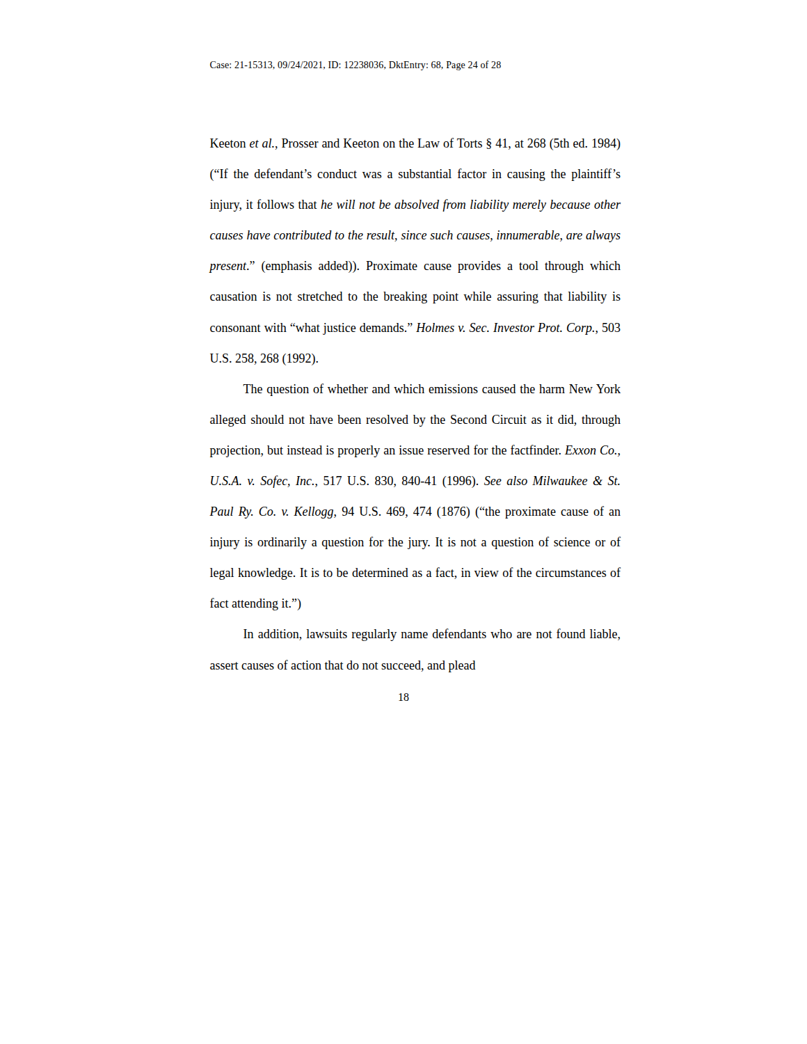Case: 21-15313, 09/24/2021, ID: 12238036, DktEntry: 68, Page 24 of 28
Keeton et al., Prosser and Keeton on the Law of Torts § 41, at 268 (5th ed. 1984) (“If the defendant’s conduct was a substantial factor in causing the plaintiff’s injury, it follows that he will not be absolved from liability merely because other causes have contributed to the result, since such causes, innumerable, are always present.” (emphasis added)). Proximate cause provides a tool through which causation is not stretched to the breaking point while assuring that liability is consonant with “what justice demands.” Holmes v. Sec. Investor Prot. Corp., 503 U.S. 258, 268 (1992).
The question of whether and which emissions caused the harm New York alleged should not have been resolved by the Second Circuit as it did, through projection, but instead is properly an issue reserved for the factfinder. Exxon Co., U.S.A. v. Sofec, Inc., 517 U.S. 830, 840-41 (1996). See also Milwaukee & St. Paul Ry. Co. v. Kellogg, 94 U.S. 469, 474 (1876) (“the proximate cause of an injury is ordinarily a question for the jury. It is not a question of science or of legal knowledge. It is to be determined as a fact, in view of the circumstances of fact attending it.”)
In addition, lawsuits regularly name defendants who are not found liable, assert causes of action that do not succeed, and plead
18